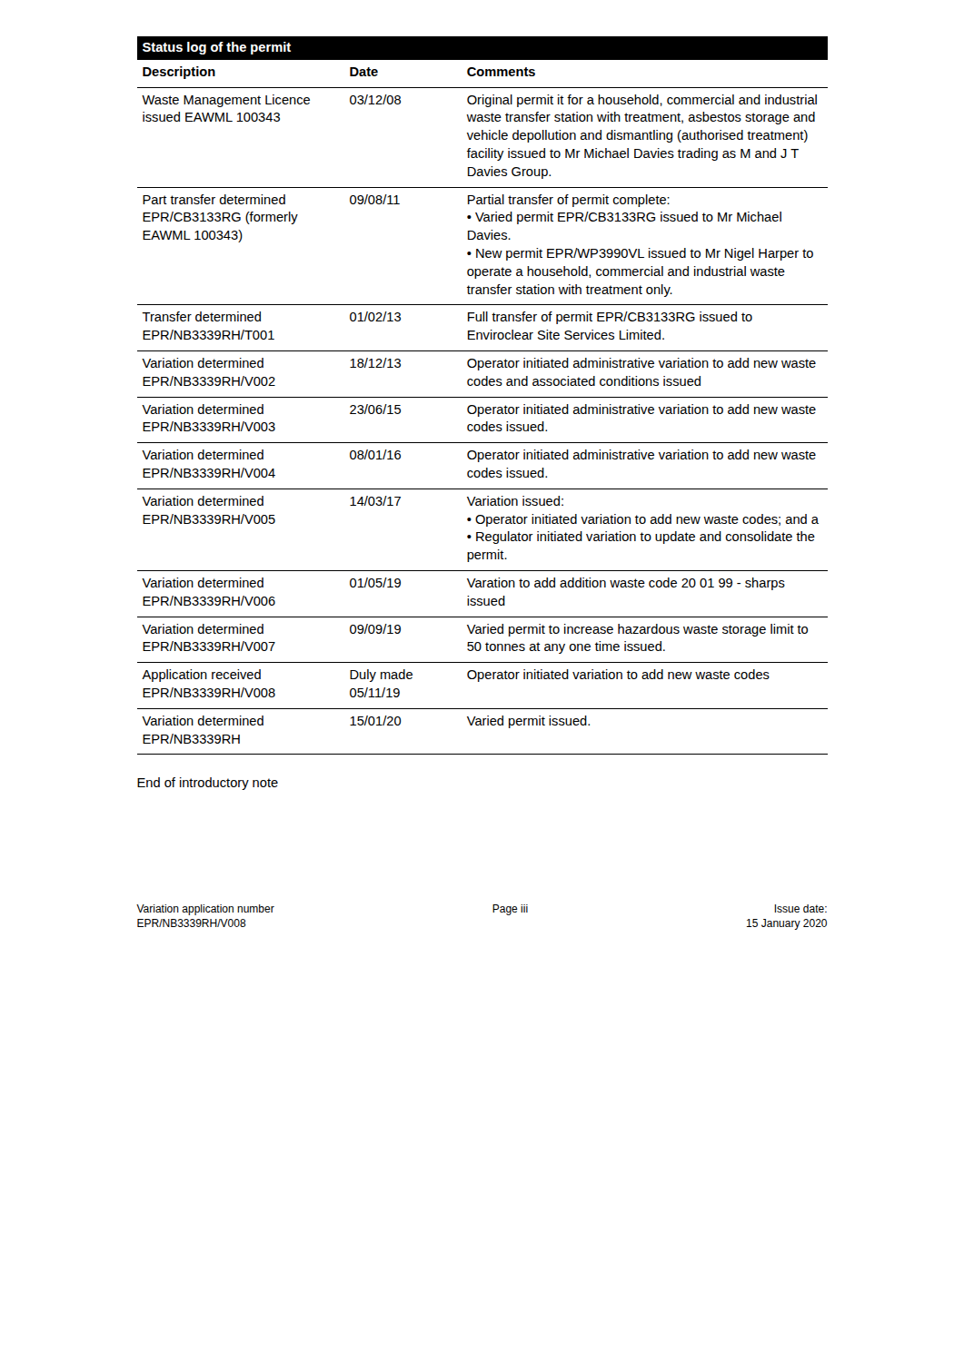Status log of the permit
| Description | Date | Comments |
| --- | --- | --- |
| Waste Management Licence issued EAWML 100343 | 03/12/08 | Original permit it for a household, commercial and industrial waste transfer station with treatment, asbestos storage and vehicle depollution and dismantling (authorised treatment) facility issued to Mr Michael Davies trading as M and J T Davies Group. |
| Part transfer determined EPR/CB3133RG (formerly EAWML 100343) | 09/08/11 | Partial transfer of permit complete: • Varied permit EPR/CB3133RG issued to Mr Michael Davies. • New permit EPR/WP3990VL issued to Mr Nigel Harper to operate a household, commercial and industrial waste transfer station with treatment only. |
| Transfer determined EPR/NB3339RH/T001 | 01/02/13 | Full transfer of permit EPR/CB3133RG issued to Enviroclear Site Services Limited. |
| Variation determined EPR/NB3339RH/V002 | 18/12/13 | Operator initiated administrative variation to add new waste codes and associated conditions issued |
| Variation determined EPR/NB3339RH/V003 | 23/06/15 | Operator initiated administrative variation to add new waste codes issued. |
| Variation determined EPR/NB3339RH/V004 | 08/01/16 | Operator initiated administrative variation to add new waste codes issued. |
| Variation determined EPR/NB3339RH/V005 | 14/03/17 | Variation issued: • Operator initiated variation to add new waste codes; and a • Regulator initiated variation to update and consolidate the permit. |
| Variation determined EPR/NB3339RH/V006 | 01/05/19 | Varation to add addition waste code 20 01 99 - sharps issued |
| Variation determined EPR/NB3339RH/V007 | 09/09/19 | Varied permit to increase hazardous waste storage limit to 50 tonnes at any one time issued. |
| Application received EPR/NB3339RH/V008 | Duly made 05/11/19 | Operator initiated variation to add new waste codes |
| Variation determined EPR/NB3339RH | 15/01/20 | Varied permit issued. |
End of introductory note
Variation application number EPR/NB3339RH/V008
Page iii
Issue date: 15 January 2020